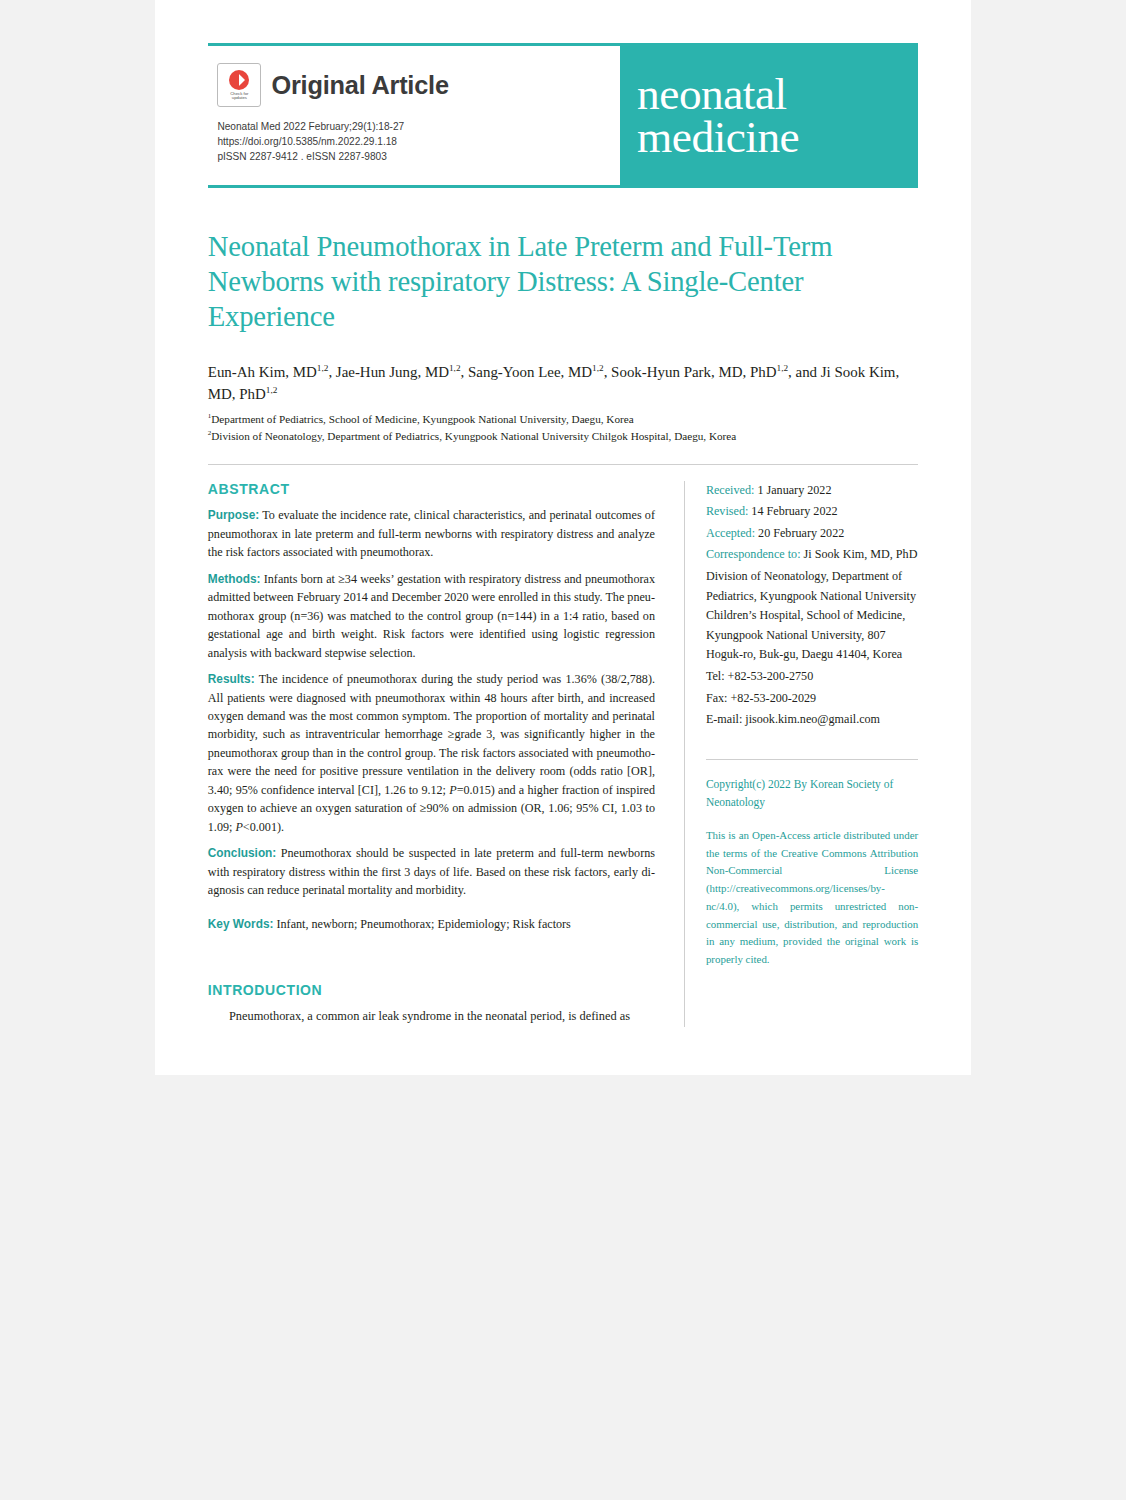Check for
updates
Original Article
Neonatal Med 2022 February;29(1):18-27
https://doi.org/10.5385/nm.2022.29.1.18
pISSN 2287-9412 . eISSN 2287-9803
neonatal medicine
Neonatal Pneumothorax in Late Preterm and Full-Term Newborns with respiratory Distress: A Single-Center Experience
Eun-Ah Kim, MD1,2, Jae-Hun Jung, MD1,2, Sang-Yoon Lee, MD1,2, Sook-Hyun Park, MD, PhD1,2, and Ji Sook Kim, MD, PhD1,2
1Department of Pediatrics, School of Medicine, Kyungpook National University, Daegu, Korea
2Division of Neonatology, Department of Pediatrics, Kyungpook National University Chilgok Hospital, Daegu, Korea
ABSTRACT
Purpose: To evaluate the incidence rate, clinical characteristics, and perinatal outcomes of pneumothorax in late preterm and full-term newborns with respiratory distress and analyze the risk factors associated with pneumothorax.
Methods: Infants born at ≥34 weeks’ gestation with respiratory distress and pneumothorax admitted between February 2014 and December 2020 were enrolled in this study. The pneumothorax group (n=36) was matched to the control group (n=144) in a 1:4 ratio, based on gestational age and birth weight. Risk factors were identified using logistic regression analysis with backward stepwise selection.
Results: The incidence of pneumothorax during the study period was 1.36% (38/2,788). All patients were diagnosed with pneumothorax within 48 hours after birth, and increased oxygen demand was the most common symptom. The proportion of mortality and perinatal morbidity, such as intraventricular hemorrhage ≥grade 3, was significantly higher in the pneumothorax group than in the control group. The risk factors associated with pneumothorax were the need for positive pressure ventilation in the delivery room (odds ratio [OR], 3.40; 95% confidence interval [CI], 1.26 to 9.12; P=0.015) and a higher fraction of inspired oxygen to achieve an oxygen saturation of ≥90% on admission (OR, 1.06; 95% CI, 1.03 to 1.09; P<0.001).
Conclusion: Pneumothorax should be suspected in late preterm and full-term newborns with respiratory distress within the first 3 days of life. Based on these risk factors, early diagnosis can reduce perinatal mortality and morbidity.
Key Words: Infant, newborn; Pneumothorax; Epidemiology; Risk factors
INTRODUCTION
Pneumothorax, a common air leak syndrome in the neonatal period, is defined as
Received: 1 January 2022
Revised: 14 February 2022
Accepted: 20 February 2022
Correspondence to: Ji Sook Kim, MD, PhD
Division of Neonatology, Department of Pediatrics, Kyungpook National University Children’s Hospital, School of Medicine, Kyungpook National University, 807 Hoguk-ro, Buk-gu, Daegu 41404, Korea
Tel: +82-53-200-2750
Fax: +82-53-200-2029
E-mail: jisook.kim.neo@gmail.com
Copyright(c) 2022 By Korean Society of Neonatology
This is an Open-Access article distributed under the terms of the Creative Commons Attribution Non-Commercial License (http://creativecommons.org/licenses/by-nc/4.0), which permits unrestricted non-commercial use, distribution, and reproduction in any medium, provided the original work is properly cited.